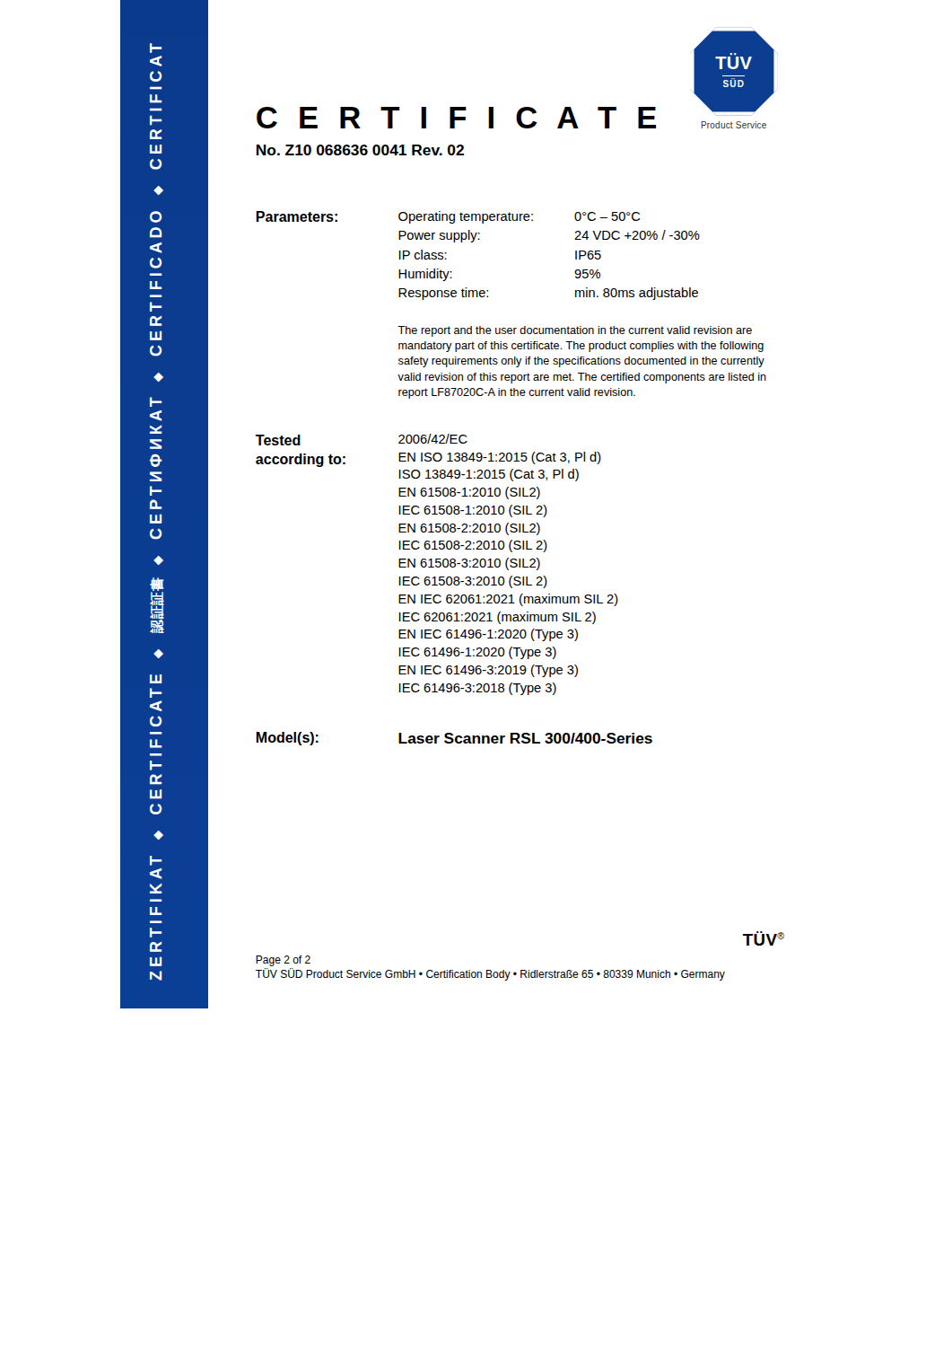ZERTIFIKAT ◆ CERTIFICATE ◆ 認証証書 ◆ СЕРТИФИКАТ ◆ CERTIFICADO ◆ CERTIFICAT
TÜV
SÜD
Product Service
C E R T I F I C A T E
No. Z10 068636 0041 Rev. 02
| Parameters: | / Operating temperature: / 0°C – 50°C / / Power supply: / 24 VDC +20% / -30% / / IP class: / IP65 / / Humidity: / 95% / / Response time: / min. 80ms adjustable / The report and the user documentation in the current valid revision are mandatory part of this certificate. The product complies with the following safety requirements only if the specifications documented in the currently valid revision of this report are met. The certified components are listed in report LF87020C-A in the current valid revision. |
| Tested according to: | 2006/42/EC EN ISO 13849-1:2015 (Cat 3, Pl d) ISO 13849-1:2015 (Cat 3, Pl d) EN 61508-1:2010 (SIL2) IEC 61508-1:2010 (SIL 2) EN 61508-2:2010 (SIL2) IEC 61508-2:2010 (SIL 2) EN 61508-3:2010 (SIL2) IEC 61508-3:2010 (SIL 2) EN IEC 62061:2021 (maximum SIL 2) IEC 62061:2021 (maximum SIL 2) EN IEC 61496-1:2020 (Type 3) IEC 61496-1:2020 (Type 3) EN IEC 61496-3:2019 (Type 3) IEC 61496-3:2018 (Type 3) |
| Model(s): | Laser Scanner RSL 300/400-Series |
TÜV®
Page 2 of 2
TÜV SÜD Product Service GmbH • Certification Body • Ridlerstraße 65 • 80339 Munich • Germany